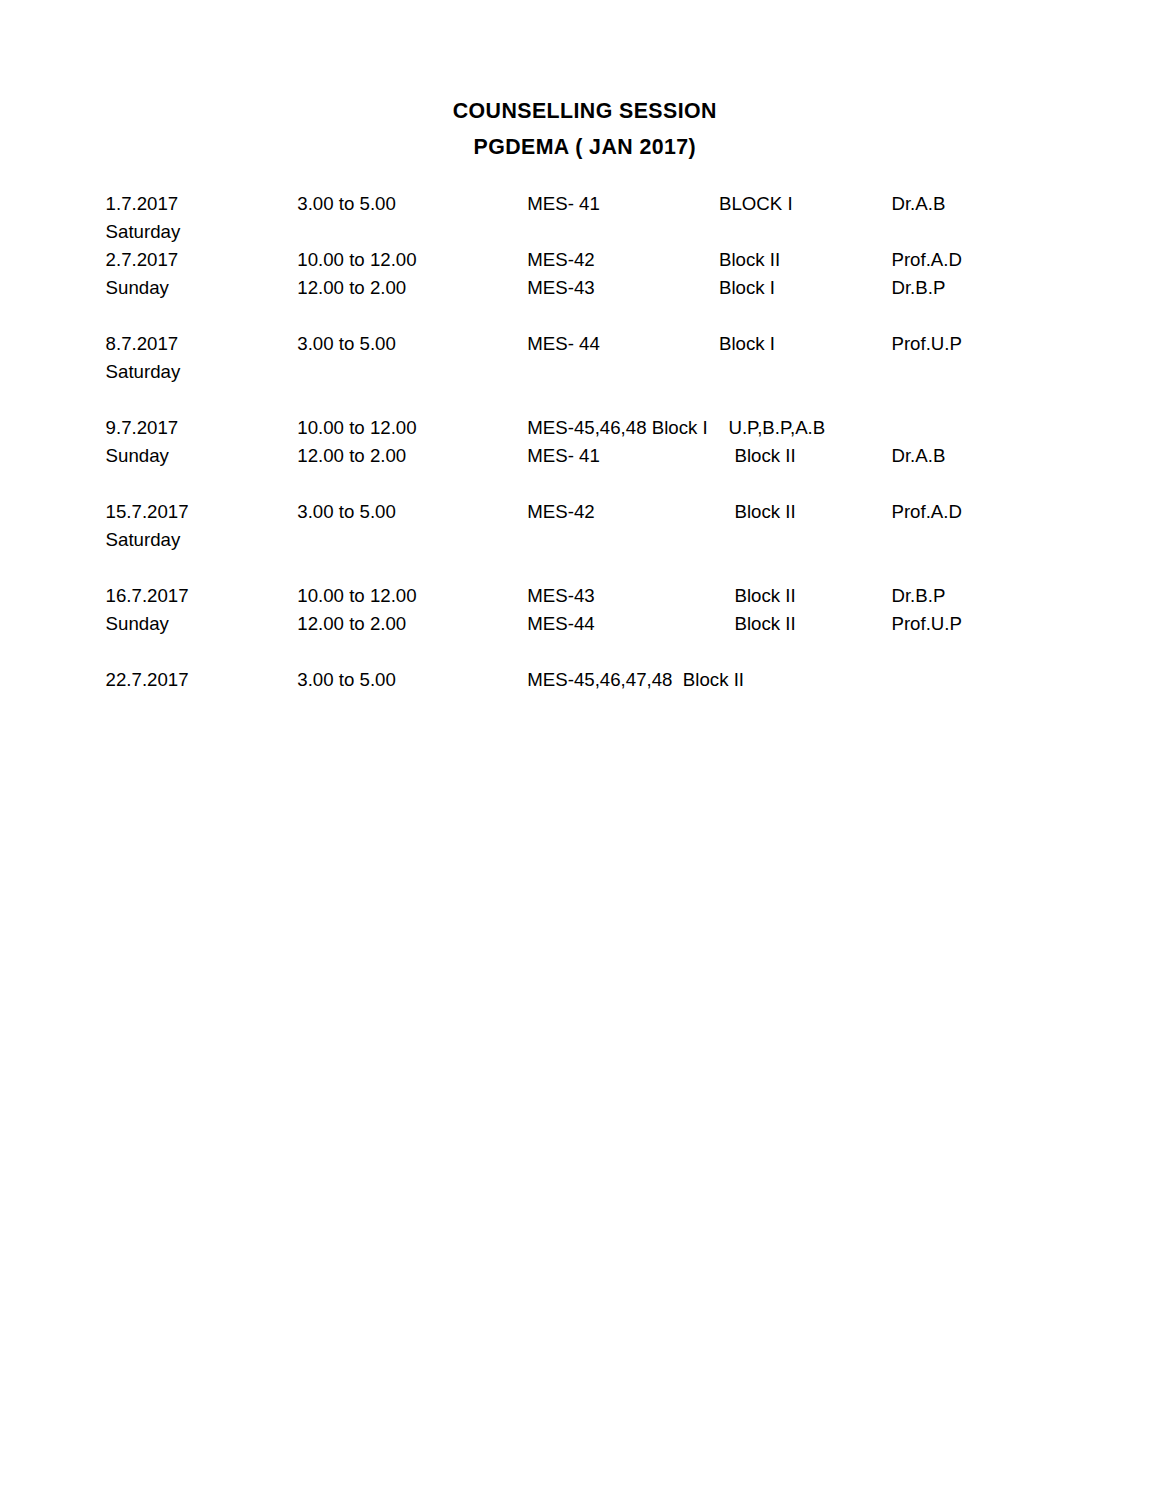COUNSELLING SESSION
PGDEMA ( JAN 2017)
| 1.7.2017 | 3.00 to 5.00 | MES- 41 | BLOCK I | Dr.A.B |
| Saturday | | | | |
| 2.7.2017 | 10.00 to 12.00 | MES-42 | Block II | Prof.A.D |
| Sunday | 12.00 to 2.00 | MES-43 | Block I | Dr.B.P |
| 8.7.2017 | 3.00 to 5.00 | MES- 44 | Block I | Prof.U.P |
| Saturday | | | | |
| 9.7.2017 | 10.00 to 12.00 | MES-45,46,48 Block I U.P,B.P,A.B | |
| Sunday | 12.00 to 2.00 | MES- 41 | Block II | Dr.A.B |
| 15.7.2017 | 3.00 to 5.00 | MES-42 | Block II | Prof.A.D |
| Saturday | | | | |
| 16.7.2017 | 10.00 to 12.00 | MES-43 | Block II | Dr.B.P |
| Sunday | 12.00 to 2.00 | MES-44 | Block II | Prof.U.P |
| 22.7.2017 | 3.00 to 5.00 | MES-45,46,47,48 Block II | |